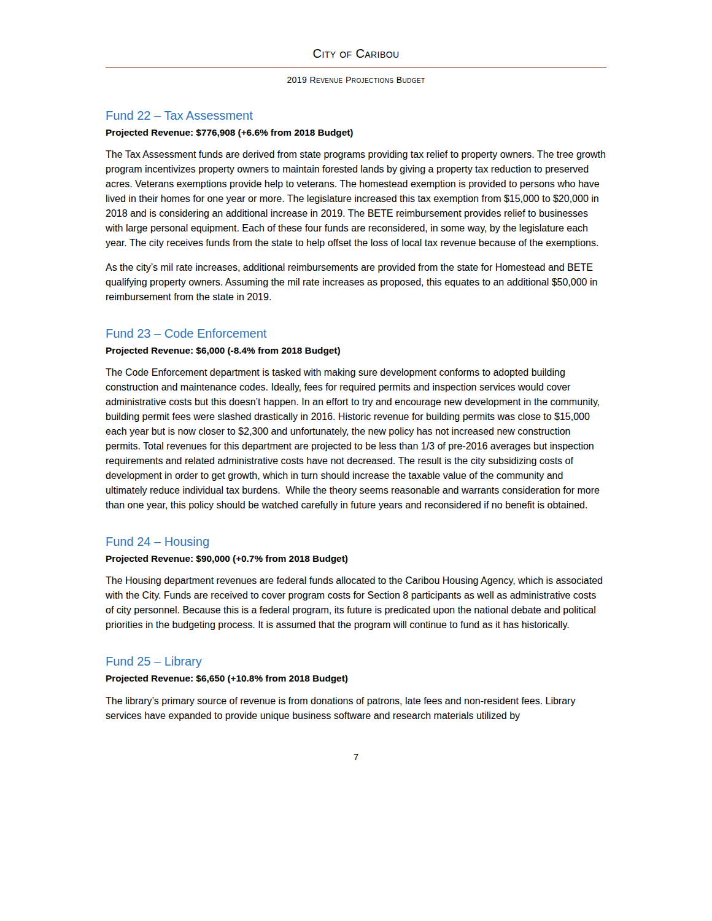City of Caribou
2019 Revenue Projections Budget
Fund 22 – Tax Assessment
Projected Revenue: $776,908 (+6.6% from 2018 Budget)
The Tax Assessment funds are derived from state programs providing tax relief to property owners. The tree growth program incentivizes property owners to maintain forested lands by giving a property tax reduction to preserved acres. Veterans exemptions provide help to veterans. The homestead exemption is provided to persons who have lived in their homes for one year or more. The legislature increased this tax exemption from $15,000 to $20,000 in 2018 and is considering an additional increase in 2019. The BETE reimbursement provides relief to businesses with large personal equipment. Each of these four funds are reconsidered, in some way, by the legislature each year. The city receives funds from the state to help offset the loss of local tax revenue because of the exemptions.
As the city’s mil rate increases, additional reimbursements are provided from the state for Homestead and BETE qualifying property owners. Assuming the mil rate increases as proposed, this equates to an additional $50,000 in reimbursement from the state in 2019.
Fund 23 – Code Enforcement
Projected Revenue: $6,000 (-8.4% from 2018 Budget)
The Code Enforcement department is tasked with making sure development conforms to adopted building construction and maintenance codes. Ideally, fees for required permits and inspection services would cover administrative costs but this doesn’t happen. In an effort to try and encourage new development in the community, building permit fees were slashed drastically in 2016. Historic revenue for building permits was close to $15,000 each year but is now closer to $2,300 and unfortunately, the new policy has not increased new construction permits. Total revenues for this department are projected to be less than 1/3 of pre-2016 averages but inspection requirements and related administrative costs have not decreased. The result is the city subsidizing costs of development in order to get growth, which in turn should increase the taxable value of the community and ultimately reduce individual tax burdens. While the theory seems reasonable and warrants consideration for more than one year, this policy should be watched carefully in future years and reconsidered if no benefit is obtained.
Fund 24 – Housing
Projected Revenue: $90,000 (+0.7% from 2018 Budget)
The Housing department revenues are federal funds allocated to the Caribou Housing Agency, which is associated with the City. Funds are received to cover program costs for Section 8 participants as well as administrative costs of city personnel. Because this is a federal program, its future is predicated upon the national debate and political priorities in the budgeting process. It is assumed that the program will continue to fund as it has historically.
Fund 25 – Library
Projected Revenue: $6,650 (+10.8% from 2018 Budget)
The library’s primary source of revenue is from donations of patrons, late fees and non-resident fees. Library services have expanded to provide unique business software and research materials utilized by
7